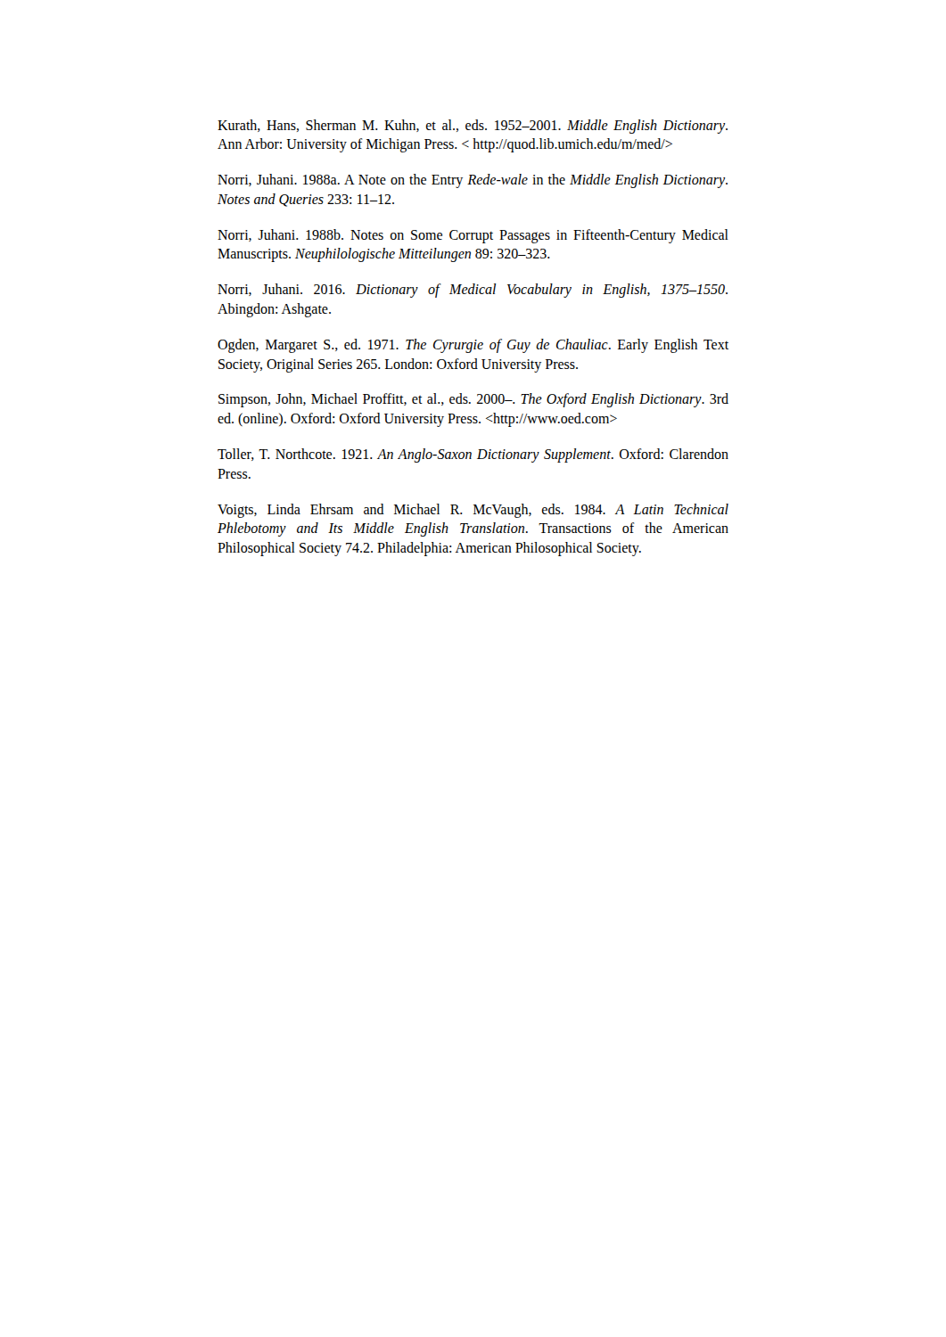Kurath, Hans, Sherman M. Kuhn, et al., eds. 1952–2001. Middle English Dictionary. Ann Arbor: University of Michigan Press. < http://quod.lib.umich.edu/m/med/>
Norri, Juhani. 1988a. A Note on the Entry Rede-wale in the Middle English Dictionary. Notes and Queries 233: 11–12.
Norri, Juhani. 1988b. Notes on Some Corrupt Passages in Fifteenth-Century Medical Manuscripts. Neuphilologische Mitteilungen 89: 320–323.
Norri, Juhani. 2016. Dictionary of Medical Vocabulary in English, 1375–1550. Abingdon: Ashgate.
Ogden, Margaret S., ed. 1971. The Cyrurgie of Guy de Chauliac. Early English Text Society, Original Series 265. London: Oxford University Press.
Simpson, John, Michael Proffitt, et al., eds. 2000–. The Oxford English Dictionary. 3rd ed. (online). Oxford: Oxford University Press. <http://www.oed.com>
Toller, T. Northcote. 1921. An Anglo-Saxon Dictionary Supplement. Oxford: Clarendon Press.
Voigts, Linda Ehrsam and Michael R. McVaugh, eds. 1984. A Latin Technical Phlebotomy and Its Middle English Translation. Transactions of the American Philosophical Society 74.2. Philadelphia: American Philosophical Society.